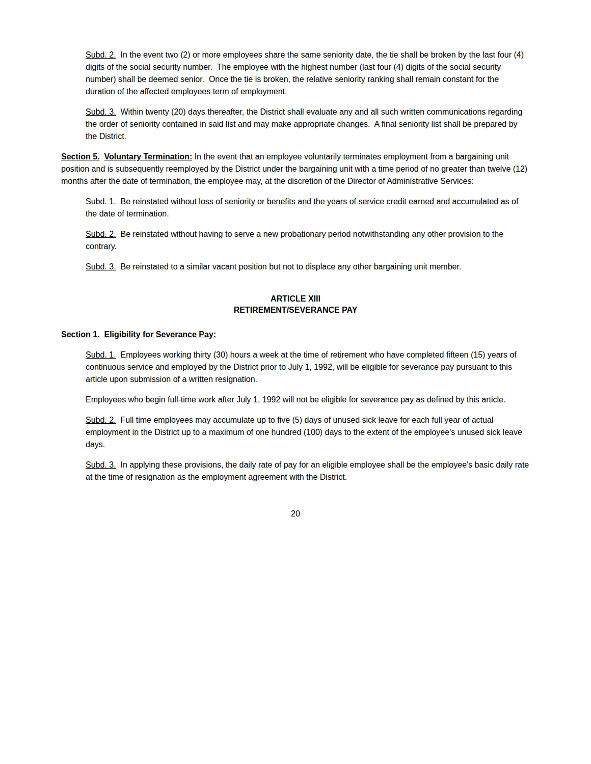Subd. 2. In the event two (2) or more employees share the same seniority date, the tie shall be broken by the last four (4) digits of the social security number. The employee with the highest number (last four (4) digits of the social security number) shall be deemed senior. Once the tie is broken, the relative seniority ranking shall remain constant for the duration of the affected employees term of employment.
Subd. 3. Within twenty (20) days thereafter, the District shall evaluate any and all such written communications regarding the order of seniority contained in said list and may make appropriate changes. A final seniority list shall be prepared by the District.
Section 5. Voluntary Termination: In the event that an employee voluntarily terminates employment from a bargaining unit position and is subsequently reemployed by the District under the bargaining unit with a time period of no greater than twelve (12) months after the date of termination, the employee may, at the discretion of the Director of Administrative Services:
Subd. 1. Be reinstated without loss of seniority or benefits and the years of service credit earned and accumulated as of the date of termination.
Subd. 2. Be reinstated without having to serve a new probationary period notwithstanding any other provision to the contrary.
Subd. 3. Be reinstated to a similar vacant position but not to displace any other bargaining unit member.
ARTICLE XIII RETIREMENT/SEVERANCE PAY
Section 1. Eligibility for Severance Pay:
Subd. 1. Employees working thirty (30) hours a week at the time of retirement who have completed fifteen (15) years of continuous service and employed by the District prior to July 1, 1992, will be eligible for severance pay pursuant to this article upon submission of a written resignation.
Employees who begin full-time work after July 1, 1992 will not be eligible for severance pay as defined by this article.
Subd. 2. Full time employees may accumulate up to five (5) days of unused sick leave for each full year of actual employment in the District up to a maximum of one hundred (100) days to the extent of the employee's unused sick leave days.
Subd. 3. In applying these provisions, the daily rate of pay for an eligible employee shall be the employee's basic daily rate at the time of resignation as the employment agreement with the District.
20